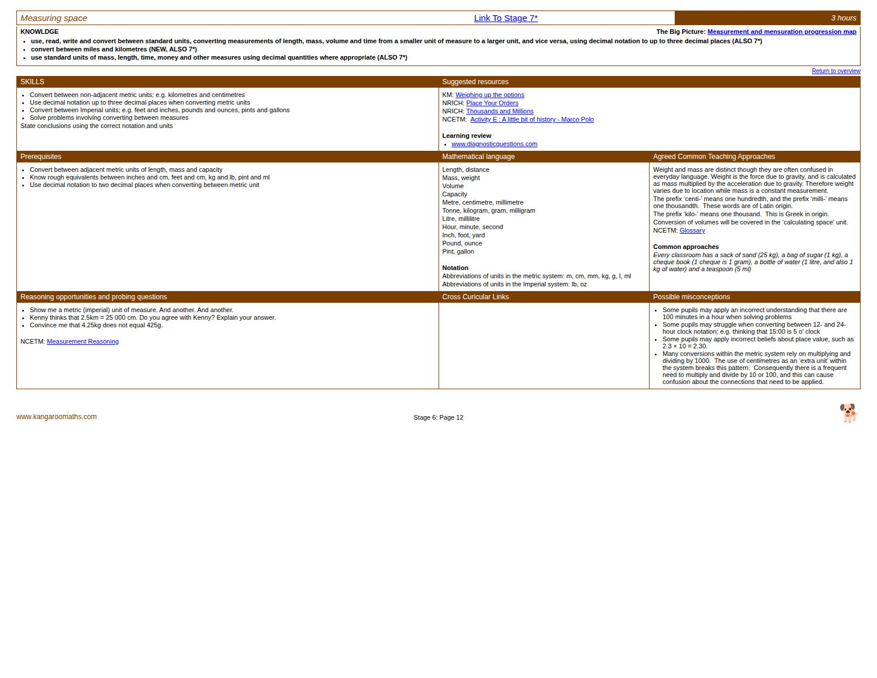| Measuring space | Link To Stage 7* | 3 hours |
KNOWLDGE The Big Picture: Measurement and mensuration progression map
use, read, write and convert between standard units, converting measurements of length, mass, volume and time from a smaller unit of measure to a larger unit, and vice versa, using decimal notation to up to three decimal places (ALSO 7*)
convert between miles and kilometres (NEW, ALSO 7*)
use standard units of mass, length, time, money and other measures using decimal quantities where appropriate (ALSO 7*)
Return to overview
| SKILLS | Suggested resources |
| Convert between non-adjacent metric units; e.g. kilometres and centimetres Use decimal notation up to three decimal places when converting metric units Convert between Imperial units; e.g. feet and inches, pounds and ounces, pints and gallons Solve problems involving converting between measures State conclusions using the correct notation and units | KM: Weighing up the options NRICH: Place Your Orders NRICH: Thousands and Millions NCETM: Activity E : A little bit of history - Marco Polo Learning review www.diagnosticquestions.com |
| Prerequisites | Mathematical language | Agreed Common Teaching Approaches |
| Convert between adjacent metric units of length, mass and capacity Know rough equivalents between inches and cm, feet and cm, kg and lb, pint and ml Use decimal notation to two decimal places when converting between metric unit | Length, distance Mass, weight Volume Capacity Metre, centimetre, millimetre Tonne, kilogram, gram, milligram Litre, millilitre Hour, minute, second Inch, foot, yard Pound, ounce Pint, gallon Notation Abbreviations of units in the metric system: m, cm, mm, kg, g, l, ml Abbreviations of units in the Imperial system: lb, oz | Weight and mass are distinct though they are often confused in everyday language. Weight is the force due to gravity, and is calculated as mass multiplied by the acceleration due to gravity. Therefore weight varies due to location while mass is a constant measurement. The prefix ‘centi-’ means one hundredth, and the prefix ‘milli-’ means one thousandth. These words are of Latin origin. The prefix ‘kilo-’ means one thousand. This is Greek in origin. Conversion of volumes will be covered in the ‘calculating space’ unit. NCETM: Glossary Common approaches Every classroom has a sack of sand (25 kg), a bag of sugar (1 kg), a cheque book (1 cheque is 1 gram), a bottle of water (1 litre, and also 1 kg of water) and a teaspoon (5 ml) |
| Reasoning opportunities and probing questions | Cross Curicular Links | Possible misconceptions |
| Show me a metric (imperial) unit of measure. And another. And another. Kenny thinks that 2.5km = 25 000 cm. Do you agree with Kenny? Explain your answer. Convince me that 4.25kg does not equal 425g. NCETM: Measurement Reasoning | | Some pupils may apply an incorrect understanding that there are 100 minutes in a hour when solving problems Some pupils may struggle when converting between 12- and 24-hour clock notation; e.g. thinking that 15:00 is 5 o’ clock Some pupils may apply incorrect beliefs about place value, such as 2.3 × 10 = 2.30. Many conversions within the metric system rely on multiplying and dividing by 1000. The use of centimetres as an ‘extra unit’ within the system breaks this pattern. Consequently there is a frequent need to multiply and divide by 10 or 100, and this can cause confusion about the connections that need to be applied. |
www.kangaroomaths.com
Stage 6: Page 12
🐕